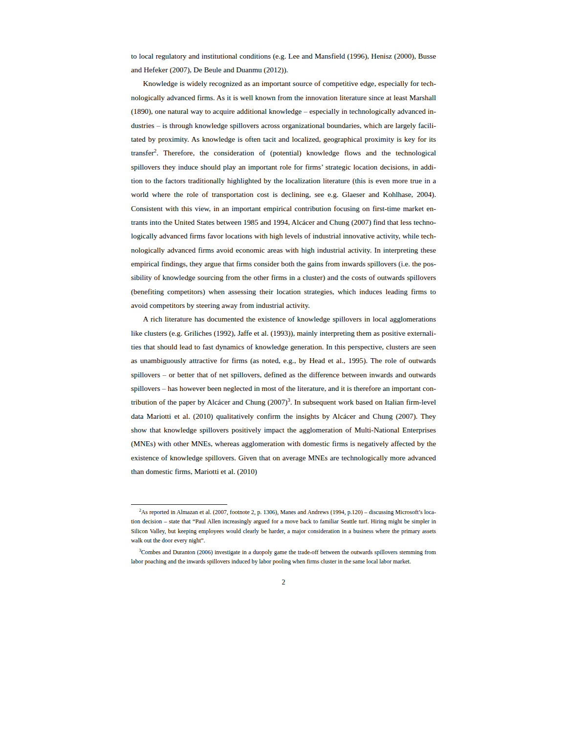to local regulatory and institutional conditions (e.g. Lee and Mansfield (1996), Henisz (2000), Busse and Hefeker (2007), De Beule and Duanmu (2012)).
Knowledge is widely recognized as an important source of competitive edge, especially for technologically advanced firms. As it is well known from the innovation literature since at least Marshall (1890), one natural way to acquire additional knowledge – especially in technologically advanced industries – is through knowledge spillovers across organizational boundaries, which are largely facilitated by proximity. As knowledge is often tacit and localized, geographical proximity is key for its transfer2. Therefore, the consideration of (potential) knowledge flows and the technological spillovers they induce should play an important role for firms’ strategic location decisions, in addition to the factors traditionally highlighted by the localization literature (this is even more true in a world where the role of transportation cost is declining, see e.g. Glaeser and Kohlhase, 2004). Consistent with this view, in an important empirical contribution focusing on first-time market entrants into the United States between 1985 and 1994, Alcácer and Chung (2007) find that less technologically advanced firms favor locations with high levels of industrial innovative activity, while technologically advanced firms avoid economic areas with high industrial activity. In interpreting these empirical findings, they argue that firms consider both the gains from inwards spillovers (i.e. the possibility of knowledge sourcing from the other firms in a cluster) and the costs of outwards spillovers (benefiting competitors) when assessing their location strategies, which induces leading firms to avoid competitors by steering away from industrial activity.
A rich literature has documented the existence of knowledge spillovers in local agglomerations like clusters (e.g. Griliches (1992), Jaffe et al. (1993)), mainly interpreting them as positive externalities that should lead to fast dynamics of knowledge generation. In this perspective, clusters are seen as unambiguously attractive for firms (as noted, e.g., by Head et al., 1995). The role of outwards spillovers – or better that of net spillovers, defined as the difference between inwards and outwards spillovers – has however been neglected in most of the literature, and it is therefore an important contribution of the paper by Alcácer and Chung (2007)3. In subsequent work based on Italian firm-level data Mariotti et al. (2010) qualitatively confirm the insights by Alcácer and Chung (2007). They show that knowledge spillovers positively impact the agglomeration of Multi-National Enterprises (MNEs) with other MNEs, whereas agglomeration with domestic firms is negatively affected by the existence of knowledge spillovers. Given that on average MNEs are technologically more advanced than domestic firms, Mariotti et al. (2010)
2As reported in Almazan et al. (2007, footnote 2, p. 1306), Manes and Andrews (1994, p.120) – discussing Microsoft’s location decision – state that “Paul Allen increasingly argued for a move back to familiar Seattle turf. Hiring might be simpler in Silicon Valley, but keeping employees would clearly be harder, a major consideration in a business where the primary assets walk out the door every night”.
3Combes and Duranton (2006) investigate in a duopoly game the trade-off between the outwards spillovers stemming from labor poaching and the inwards spillovers induced by labor pooling when firms cluster in the same local labor market.
2